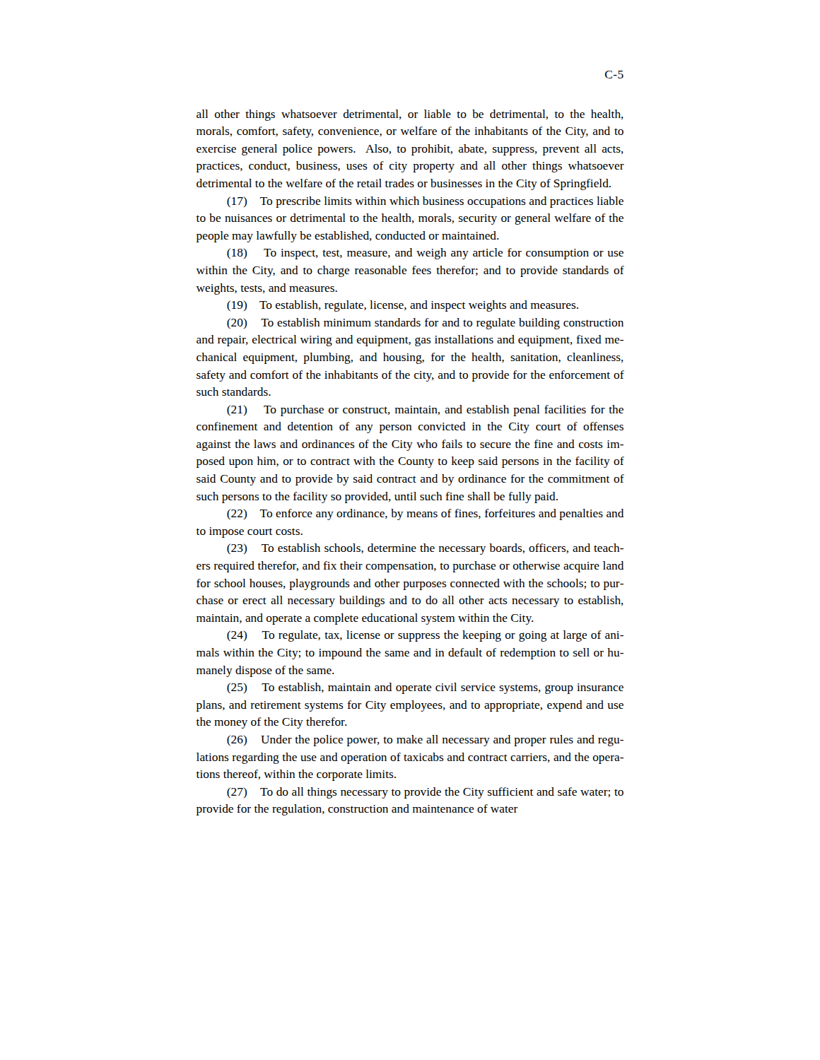C-5
all other things whatsoever detrimental, or liable to be detrimental, to the health, morals, comfort, safety, convenience, or welfare of the inhabitants of the City, and to exercise general police powers. Also, to prohibit, abate, suppress, prevent all acts, practices, conduct, business, uses of city property and all other things whatsoever detrimental to the welfare of the retail trades or businesses in the City of Springfield.
(17) To prescribe limits within which business occupations and practices liable to be nuisances or detrimental to the health, morals, security or general welfare of the people may lawfully be established, conducted or maintained.
(18) To inspect, test, measure, and weigh any article for consumption or use within the City, and to charge reasonable fees therefor; and to provide standards of weights, tests, and measures.
(19) To establish, regulate, license, and inspect weights and measures.
(20) To establish minimum standards for and to regulate building construction and repair, electrical wiring and equipment, gas installations and equipment, fixed mechanical equipment, plumbing, and housing, for the health, sanitation, cleanliness, safety and comfort of the inhabitants of the city, and to provide for the enforcement of such standards.
(21) To purchase or construct, maintain, and establish penal facilities for the confinement and detention of any person convicted in the City court of offenses against the laws and ordinances of the City who fails to secure the fine and costs imposed upon him, or to contract with the County to keep said persons in the facility of said County and to provide by said contract and by ordinance for the commitment of such persons to the facility so provided, until such fine shall be fully paid.
(22) To enforce any ordinance, by means of fines, forfeitures and penalties and to impose court costs.
(23) To establish schools, determine the necessary boards, officers, and teachers required therefor, and fix their compensation, to purchase or otherwise acquire land for school houses, playgrounds and other purposes connected with the schools; to purchase or erect all necessary buildings and to do all other acts necessary to establish, maintain, and operate a complete educational system within the City.
(24) To regulate, tax, license or suppress the keeping or going at large of animals within the City; to impound the same and in default of redemption to sell or humanely dispose of the same.
(25) To establish, maintain and operate civil service systems, group insurance plans, and retirement systems for City employees, and to appropriate, expend and use the money of the City therefor.
(26) Under the police power, to make all necessary and proper rules and regulations regarding the use and operation of taxicabs and contract carriers, and the operations thereof, within the corporate limits.
(27) To do all things necessary to provide the City sufficient and safe water; to provide for the regulation, construction and maintenance of water